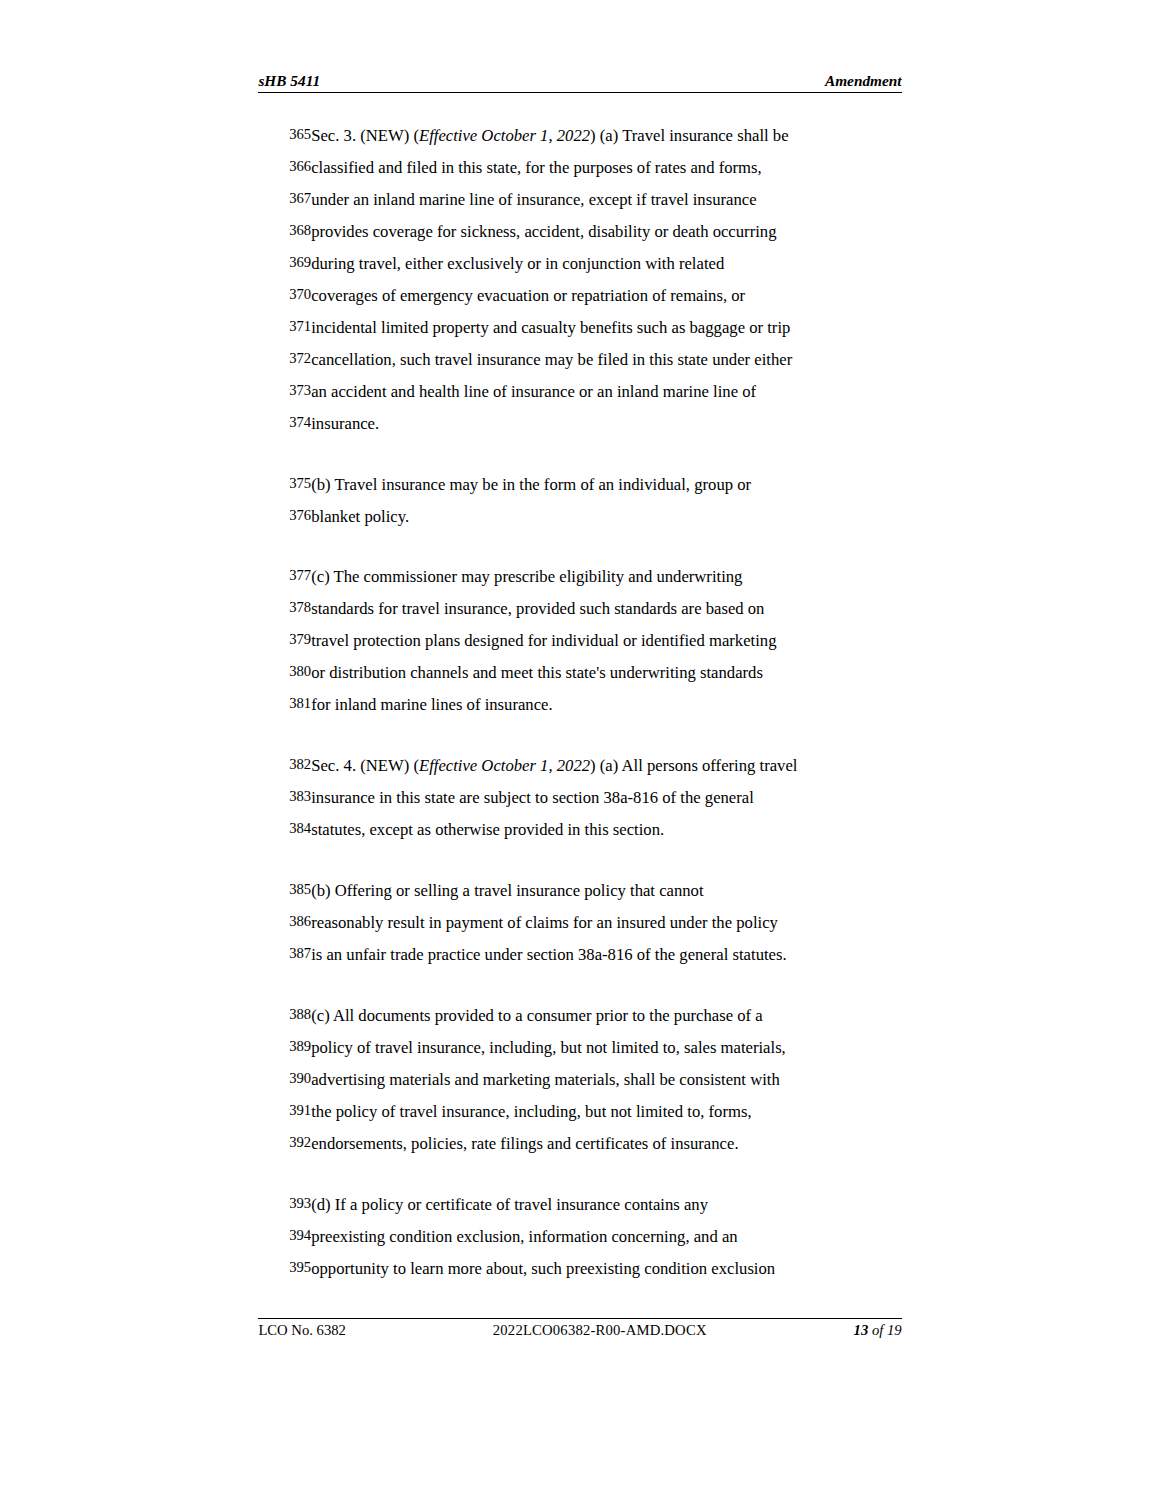sHB 5411 Amendment
| 365 | Sec. 3. (NEW) ( Effective October 1, 2022 ) (a) Travel insurance shall be |
| 366 | classified and filed in this state, for the purposes of rates and forms, |
| 367 | under an inland marine line of insurance, except if travel insurance |
| 368 | provides coverage for sickness, accident, disability or death occurring |
| 369 | during travel, either exclusively or in conjunction with related |
| 370 | coverages of emergency evacuation or repatriation of remains, or |
| 371 | incidental limited property and casualty benefits such as baggage or trip |
| 372 | cancellation, such travel insurance may be filed in this state under either |
| 373 | an accident and health line of insurance or an inland marine line of |
| 374 | insurance. |
| 375 | (b) Travel insurance may be in the form of an individual, group or |
| 376 | blanket policy. |
| 377 | (c) The commissioner may prescribe eligibility and underwriting |
| 378 | standards for travel insurance, provided such standards are based on |
| 379 | travel protection plans designed for individual or identified marketing |
| 380 | or distribution channels and meet this state's underwriting standards |
| 381 | for inland marine lines of insurance. |
| 382 | Sec. 4. (NEW) ( Effective October 1, 2022 ) (a) All persons offering travel |
| 383 | insurance in this state are subject to section 38a-816 of the general |
| 384 | statutes, except as otherwise provided in this section. |
| 385 | (b) Offering or selling a travel insurance policy that cannot |
| 386 | reasonably result in payment of claims for an insured under the policy |
| 387 | is an unfair trade practice under section 38a-816 of the general statutes. |
| 388 | (c) All documents provided to a consumer prior to the purchase of a |
| 389 | policy of travel insurance, including, but not limited to, sales materials, |
| 390 | advertising materials and marketing materials, shall be consistent with |
| 391 | the policy of travel insurance, including, but not limited to, forms, |
| 392 | endorsements, policies, rate filings and certificates of insurance. |
| 393 | (d) If a policy or certificate of travel insurance contains any |
| 394 | preexisting condition exclusion, information concerning, and an |
| 395 | opportunity to learn more about, such preexisting condition exclusion |
LCO No. 6382 2022LCO06382-R00-AMD.DOCX 13 of 19